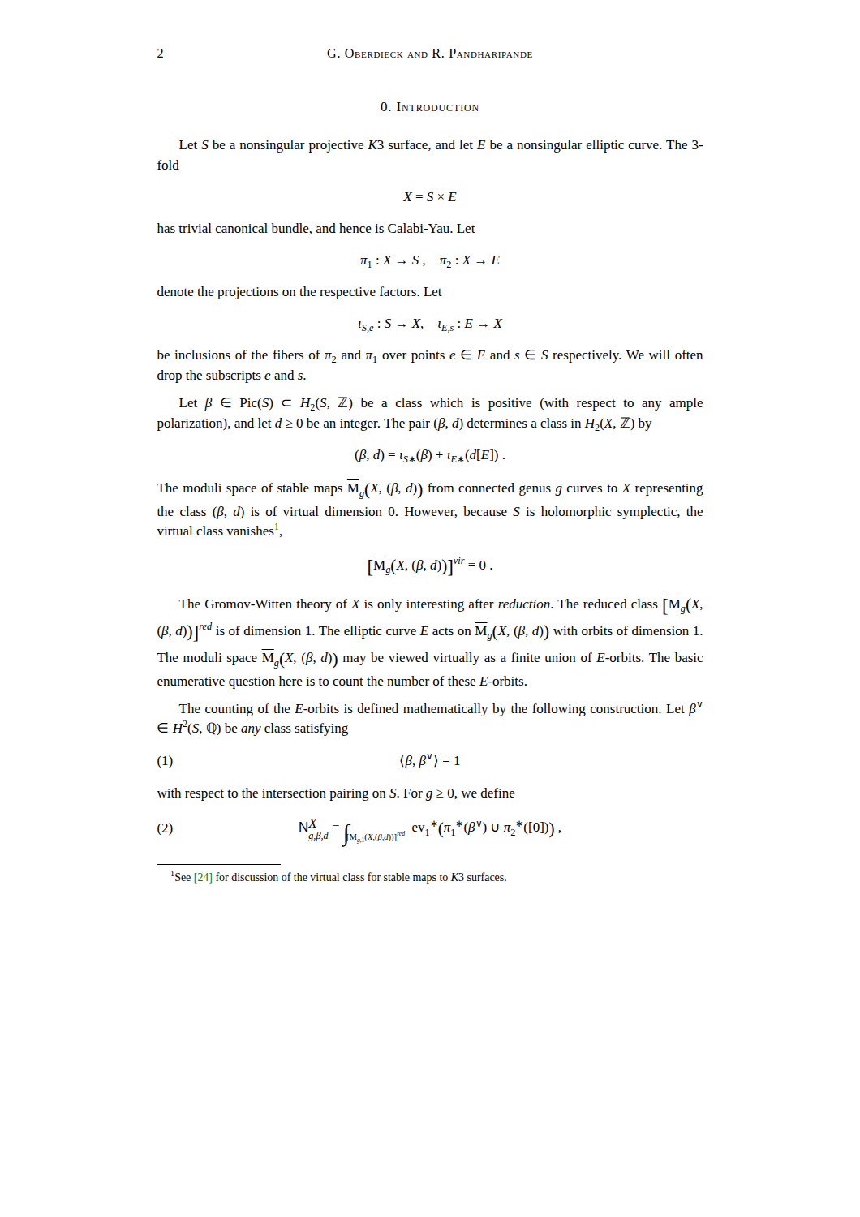2 G. Oberdieck and R. Pandharipande
0. Introduction
Let S be a nonsingular projective K3 surface, and let E be a nonsingular elliptic curve. The 3-fold
X = S × E
has trivial canonical bundle, and hence is Calabi-Yau. Let
π1 : X → S , π2 : X → E
denote the projections on the respective factors. Let
ιS,e : S → X, ιE,s : E → X
be inclusions of the fibers of π2 and π1 over points e ∈ E and s ∈ S respectively. We will often drop the subscripts e and s.
Let β ∈ Pic(S) ⊂ H2(S, ℤ) be a class which is positive (with respect to any ample polarization), and let d ≥ 0 be an integer. The pair (β, d) determines a class in H2(X, ℤ) by
(β, d) = ιS∗(β) + ιE∗(d[E]) .
The moduli space of stable maps Mg(X, (β, d)) from connected genus g curves to X representing the class (β, d) is of virtual dimension 0. However, because S is holomorphic symplectic, the virtual class vanishes1,
[Mg(X, (β, d))]vir = 0 .
The Gromov-Witten theory of X is only interesting after reduction. The reduced class [Mg(X, (β, d))]red is of dimension 1. The elliptic curve E acts on Mg(X, (β, d)) with orbits of dimension 1. The moduli space Mg(X, (β, d)) may be viewed virtually as a finite union of E-orbits. The basic enumerative question here is to count the number of these E-orbits.
The counting of the E-orbits is defined mathematically by the following construction. Let β∨ ∈ H2(S, ℚ) be any class satisfying
(1) ⟨β, β∨⟩ = 1
with respect to the intersection pairing on S. For g ≥ 0, we define
(2) NXg,β,d = ∫[Mg,1(X,(β,d))]red ev1∗(π1∗(β∨) ∪ π2∗([0])) ,
1See [24] for discussion of the virtual class for stable maps to K3 surfaces.